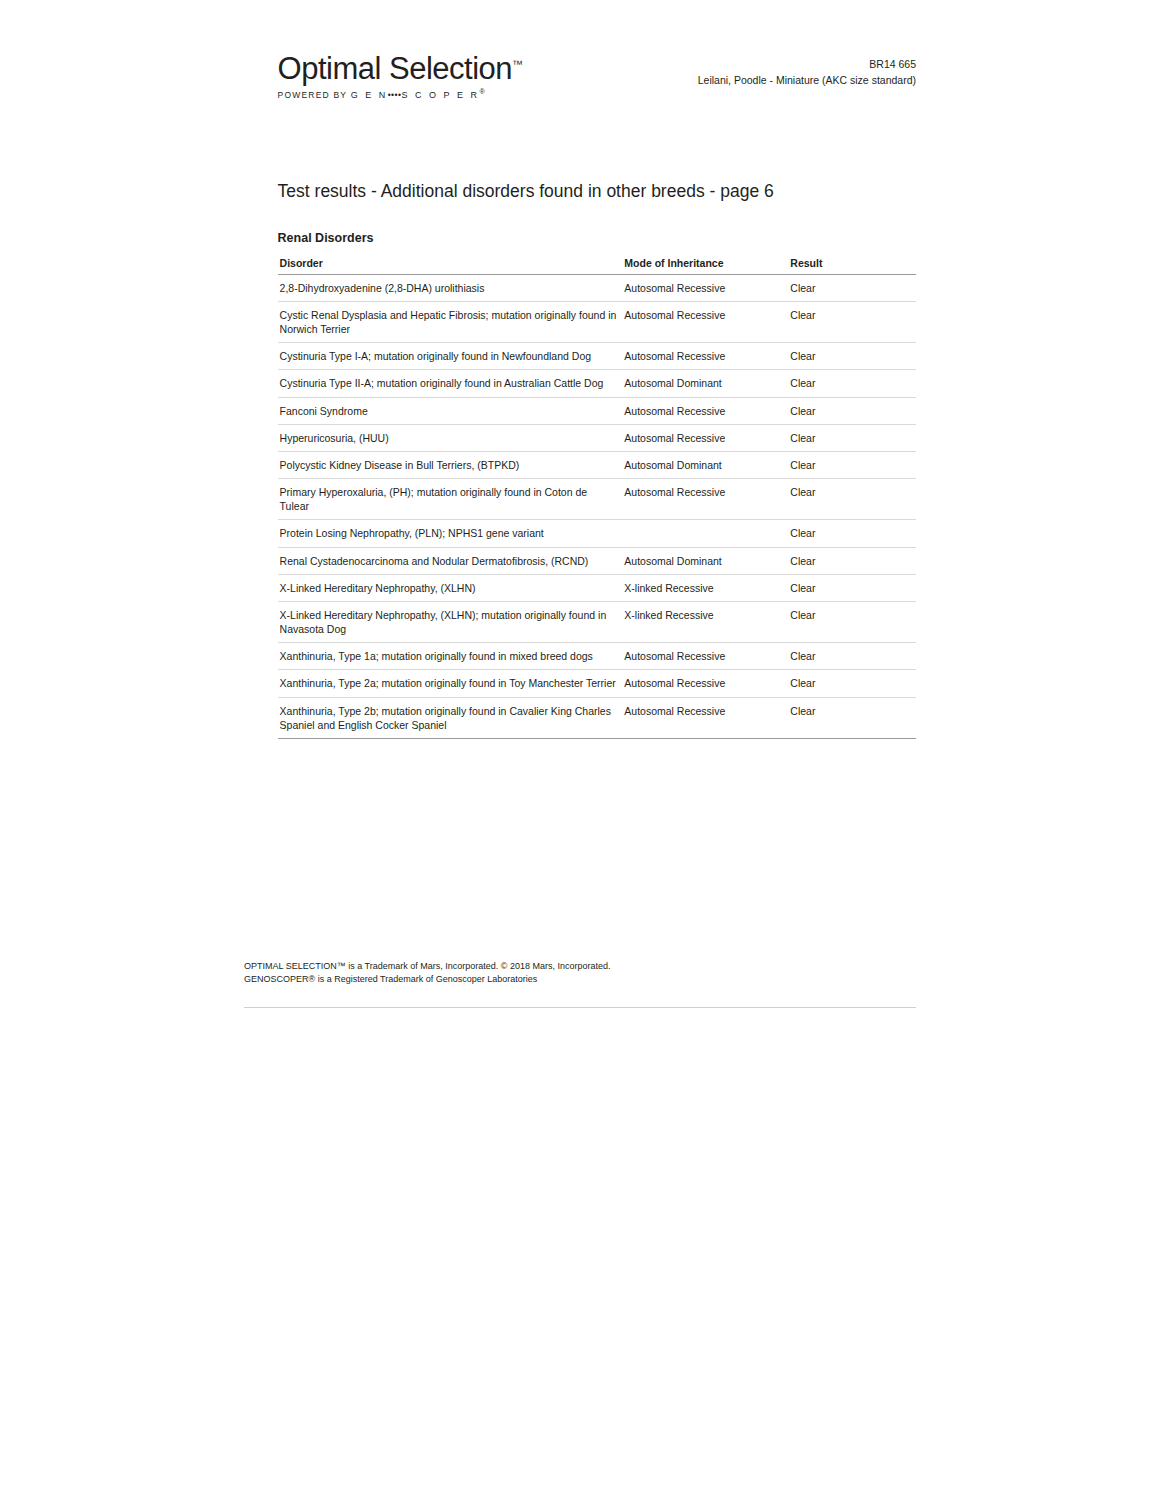Optimal Selection™
POWERED BY G E N••••S C O P E R®
BR14 665
Leilani, Poodle - Miniature (AKC size standard)
Test results - Additional disorders found in other breeds - page 6
Renal Disorders
| Disorder | Mode of Inheritance | Result |
| --- | --- | --- |
| 2,8-Dihydroxyadenine (2,8-DHA) urolithiasis | Autosomal Recessive | Clear |
| Cystic Renal Dysplasia and Hepatic Fibrosis; mutation originally found in Norwich Terrier | Autosomal Recessive | Clear |
| Cystinuria Type I-A; mutation originally found in Newfoundland Dog | Autosomal Recessive | Clear |
| Cystinuria Type II-A; mutation originally found in Australian Cattle Dog | Autosomal Dominant | Clear |
| Fanconi Syndrome | Autosomal Recessive | Clear |
| Hyperuricosuria, (HUU) | Autosomal Recessive | Clear |
| Polycystic Kidney Disease in Bull Terriers, (BTPKD) | Autosomal Dominant | Clear |
| Primary Hyperoxaluria, (PH); mutation originally found in Coton de Tulear | Autosomal Recessive | Clear |
| Protein Losing Nephropathy, (PLN); NPHS1 gene variant | | Clear |
| Renal Cystadenocarcinoma and Nodular Dermatofibrosis, (RCND) | Autosomal Dominant | Clear |
| X-Linked Hereditary Nephropathy, (XLHN) | X-linked Recessive | Clear |
| X-Linked Hereditary Nephropathy, (XLHN); mutation originally found in Navasota Dog | X-linked Recessive | Clear |
| Xanthinuria, Type 1a; mutation originally found in mixed breed dogs | Autosomal Recessive | Clear |
| Xanthinuria, Type 2a; mutation originally found in Toy Manchester Terrier | Autosomal Recessive | Clear |
| Xanthinuria, Type 2b; mutation originally found in Cavalier King Charles Spaniel and English Cocker Spaniel | Autosomal Recessive | Clear |
OPTIMAL SELECTION™ is a Trademark of Mars, Incorporated. © 2018 Mars, Incorporated.
GENOSCOPER® is a Registered Trademark of Genoscoper Laboratories